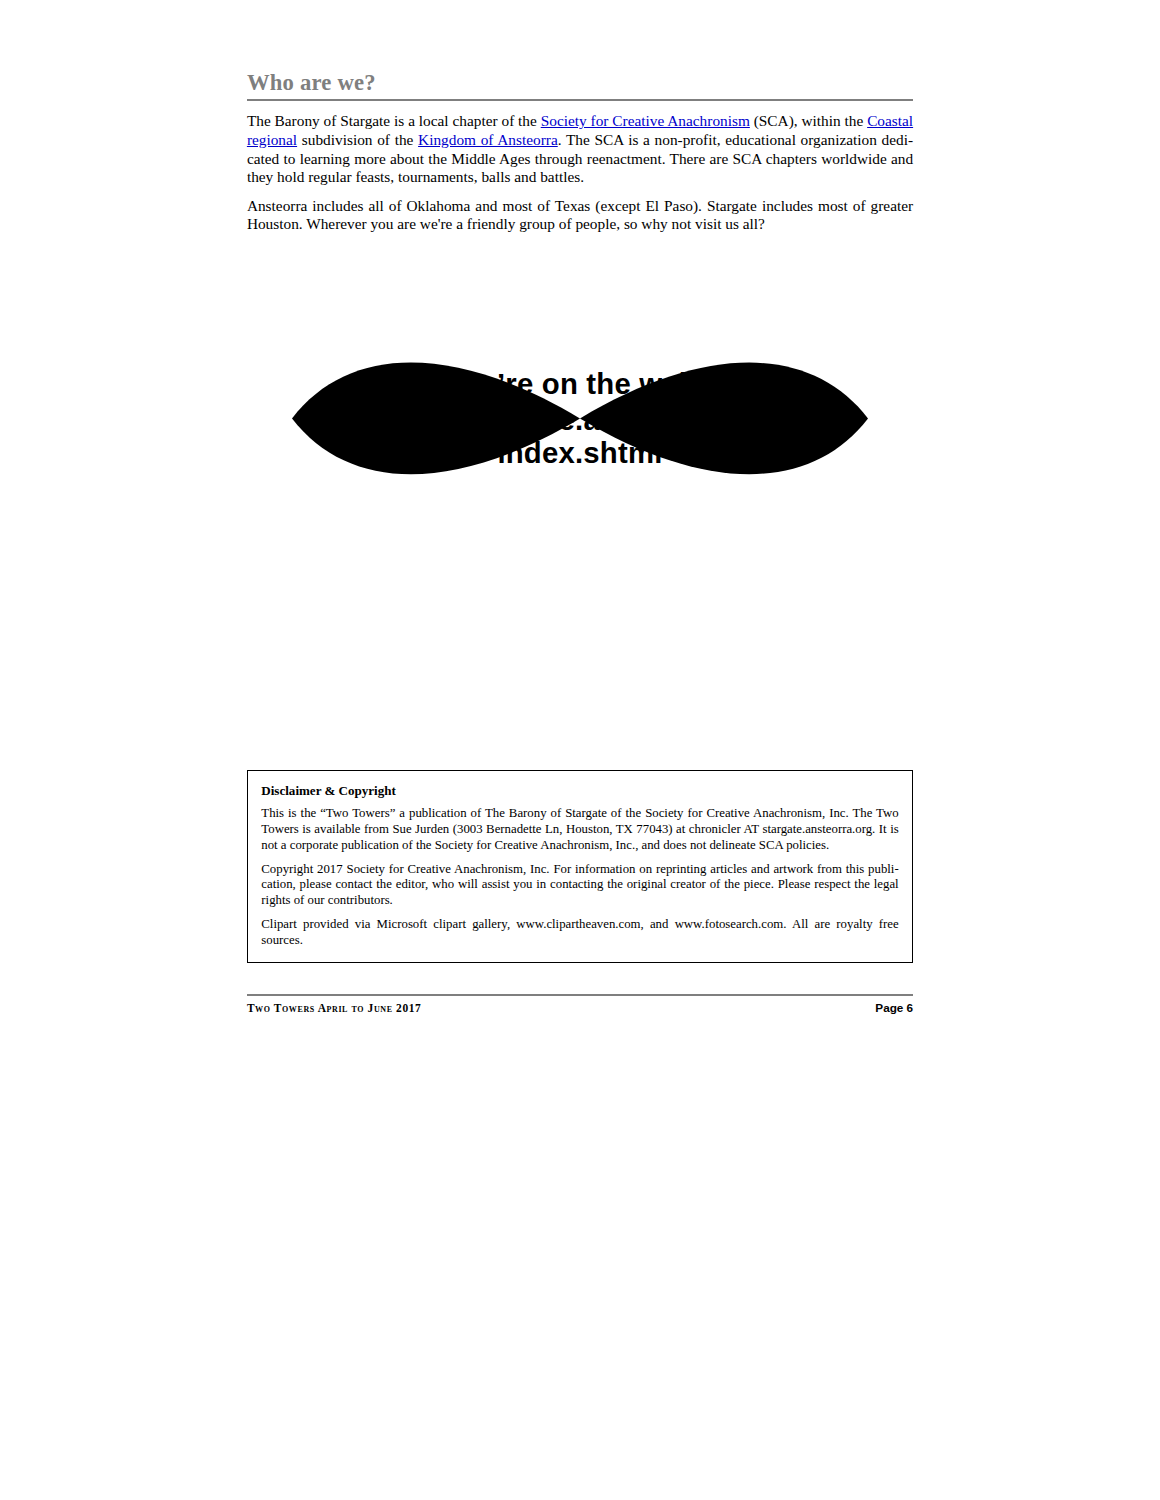Who are we?
The Barony of Stargate is a local chapter of the Society for Creative Anachronism (SCA), within the Coastal regional subdivision of the Kingdom of Ansteorra. The SCA is a non-profit, educational organization dedicated to learning more about the Middle Ages through reenactment. There are SCA chapters worldwide and they hold regular feasts, tournaments, balls and battles.
Ansteorra includes all of Oklahoma and most of Texas (except El Paso). Stargate includes most of greater Houston. Wherever you are we're a friendly group of people, so why not visit us all?
We’re on the web!
http://stargate.ansteorra.org/
index.shtml
Disclaimer & Copyright
This is the “Two Towers” a publication of The Barony of Stargate of the Society for Creative Anachronism, Inc. The Two Towers is available from Sue Jurden (3003 Bernadette Ln, Houston, TX 77043) at chronicler AT stargate.ansteorra.org. It is not a corporate publication of the Society for Creative Anachronism, Inc., and does not delineate SCA policies.
Copyright 2017 Society for Creative Anachronism, Inc. For information on reprinting articles and artwork from this publication, please contact the editor, who will assist you in contacting the original creator of the piece. Please respect the legal rights of our contributors.
Clipart provided via Microsoft clipart gallery, www.clipartheaven.com, and www.fotosearch.com. All are royalty free sources.
Two Towers April to June 2017
Page 6